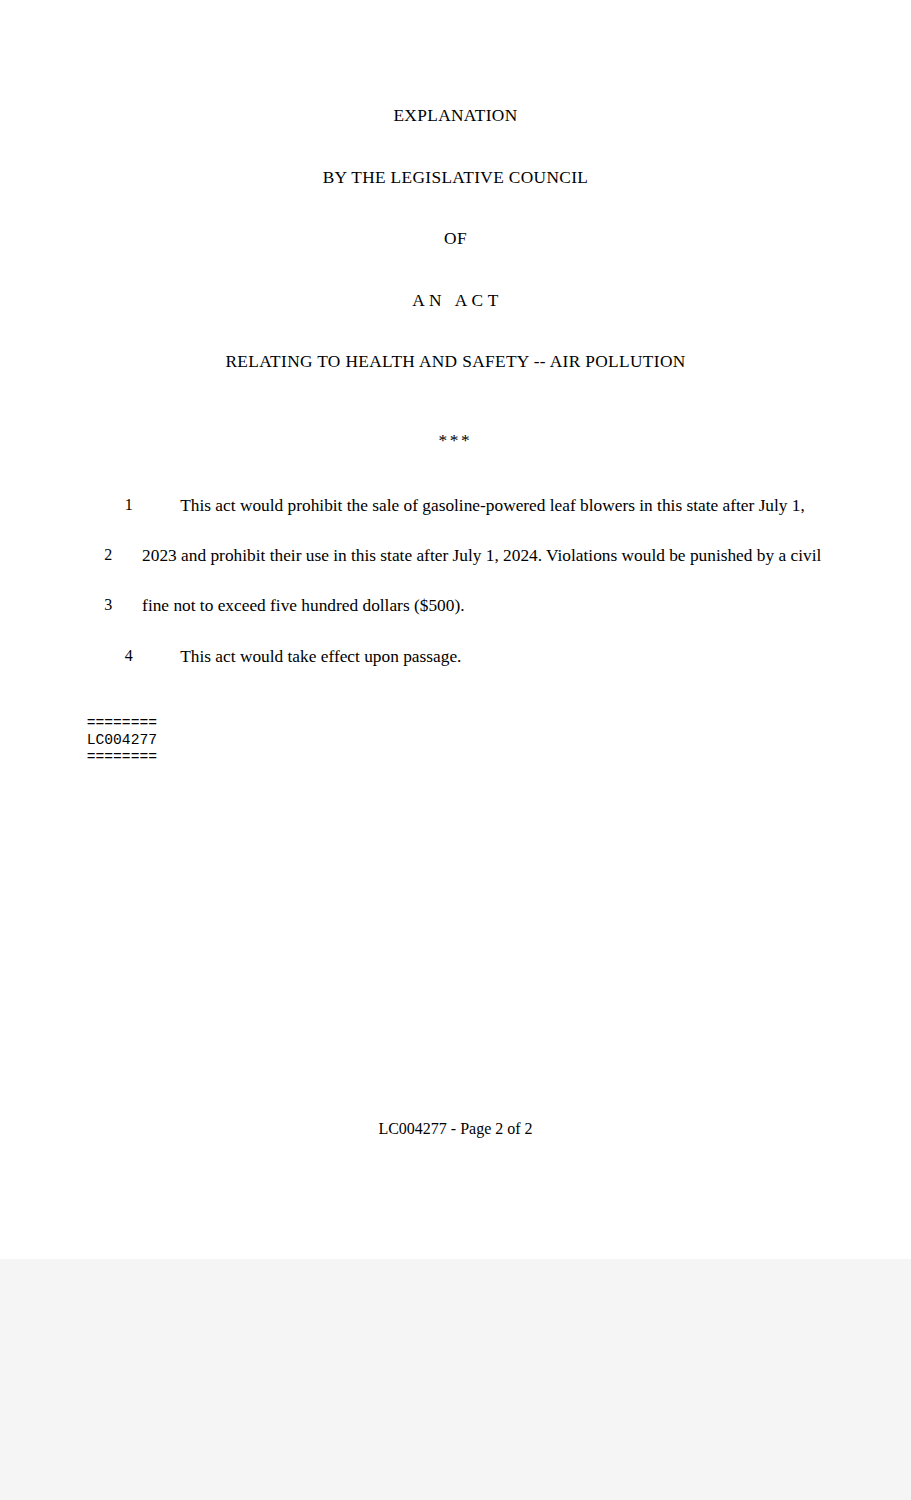EXPLANATION
BY THE LEGISLATIVE COUNCIL
OF
A N A C T
RELATING TO HEALTH AND SAFETY -- AIR POLLUTION
***
This act would prohibit the sale of gasoline-powered leaf blowers in this state after July 1,
2023 and prohibit their use in this state after July 1, 2024. Violations would be punished by a civil
fine not to exceed five hundred dollars ($500).
This act would take effect upon passage.
========
LC004277
========
LC004277 - Page 2 of 2